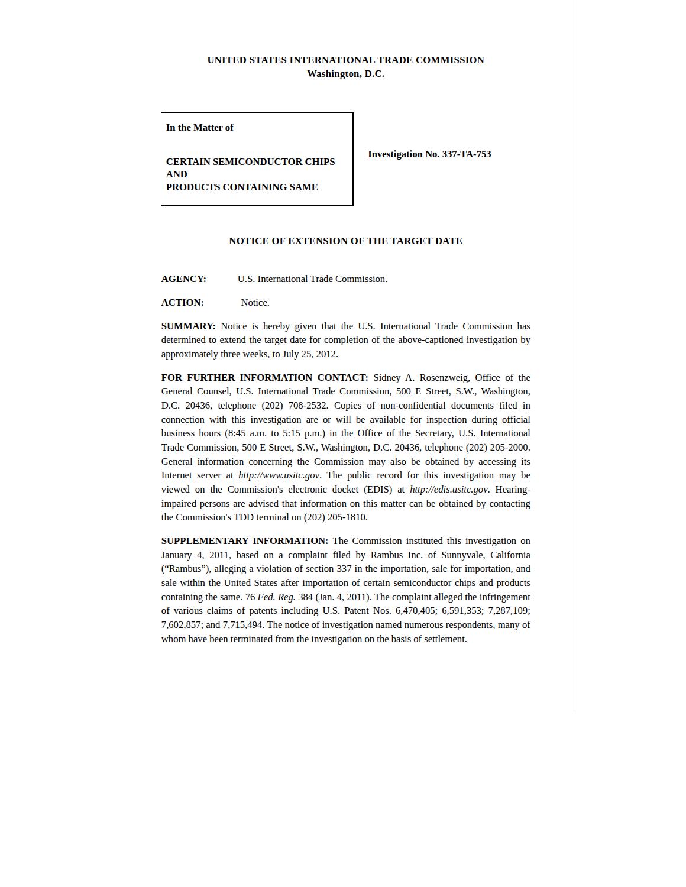UNITED STATES INTERNATIONAL TRADE COMMISSION Washington, D.C.
| In the Matter of CERTAIN SEMICONDUCTOR CHIPS AND PRODUCTS CONTAINING SAME | Investigation No. 337-TA-753 |
NOTICE OF EXTENSION OF THE TARGET DATE
AGENCY: U.S. International Trade Commission.
ACTION: Notice.
SUMMARY: Notice is hereby given that the U.S. International Trade Commission has determined to extend the target date for completion of the above-captioned investigation by approximately three weeks, to July 25, 2012.
FOR FURTHER INFORMATION CONTACT: Sidney A. Rosenzweig, Office of the General Counsel, U.S. International Trade Commission, 500 E Street, S.W., Washington, D.C. 20436, telephone (202) 708-2532. Copies of non-confidential documents filed in connection with this investigation are or will be available for inspection during official business hours (8:45 a.m. to 5:15 p.m.) in the Office of the Secretary, U.S. International Trade Commission, 500 E Street, S.W., Washington, D.C. 20436, telephone (202) 205-2000. General information concerning the Commission may also be obtained by accessing its Internet server at http://www.usitc.gov. The public record for this investigation may be viewed on the Commission's electronic docket (EDIS) at http://edis.usitc.gov. Hearing-impaired persons are advised that information on this matter can be obtained by contacting the Commission's TDD terminal on (202) 205-1810.
SUPPLEMENTARY INFORMATION: The Commission instituted this investigation on January 4, 2011, based on a complaint filed by Rambus Inc. of Sunnyvale, California (“Rambus”), alleging a violation of section 337 in the importation, sale for importation, and sale within the United States after importation of certain semiconductor chips and products containing the same. 76 Fed. Reg. 384 (Jan. 4, 2011). The complaint alleged the infringement of various claims of patents including U.S. Patent Nos. 6,470,405; 6,591,353; 7,287,109; 7,602,857; and 7,715,494. The notice of investigation named numerous respondents, many of whom have been terminated from the investigation on the basis of settlement.